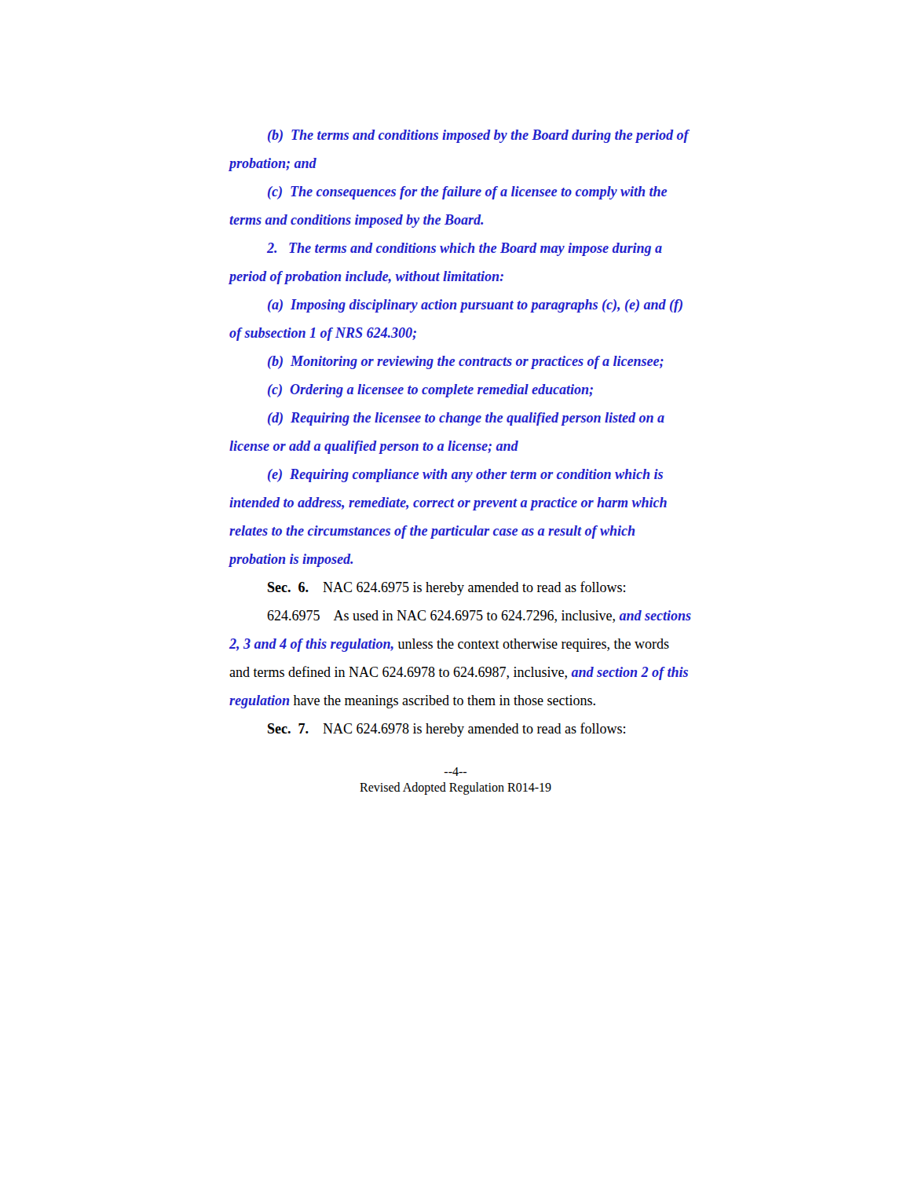(b) The terms and conditions imposed by the Board during the period of probation; and
(c) The consequences for the failure of a licensee to comply with the terms and conditions imposed by the Board.
2. The terms and conditions which the Board may impose during a period of probation include, without limitation:
(a) Imposing disciplinary action pursuant to paragraphs (c), (e) and (f) of subsection 1 of NRS 624.300;
(b) Monitoring or reviewing the contracts or practices of a licensee;
(c) Ordering a licensee to complete remedial education;
(d) Requiring the licensee to change the qualified person listed on a license or add a qualified person to a license; and
(e) Requiring compliance with any other term or condition which is intended to address, remediate, correct or prevent a practice or harm which relates to the circumstances of the particular case as a result of which probation is imposed.
Sec. 6. NAC 624.6975 is hereby amended to read as follows:
624.6975 As used in NAC 624.6975 to 624.7296, inclusive, and sections 2, 3 and 4 of this regulation, unless the context otherwise requires, the words and terms defined in NAC 624.6978 to 624.6987, inclusive, and section 2 of this regulation have the meanings ascribed to them in those sections.
Sec. 7. NAC 624.6978 is hereby amended to read as follows:
--4-- Revised Adopted Regulation R014-19